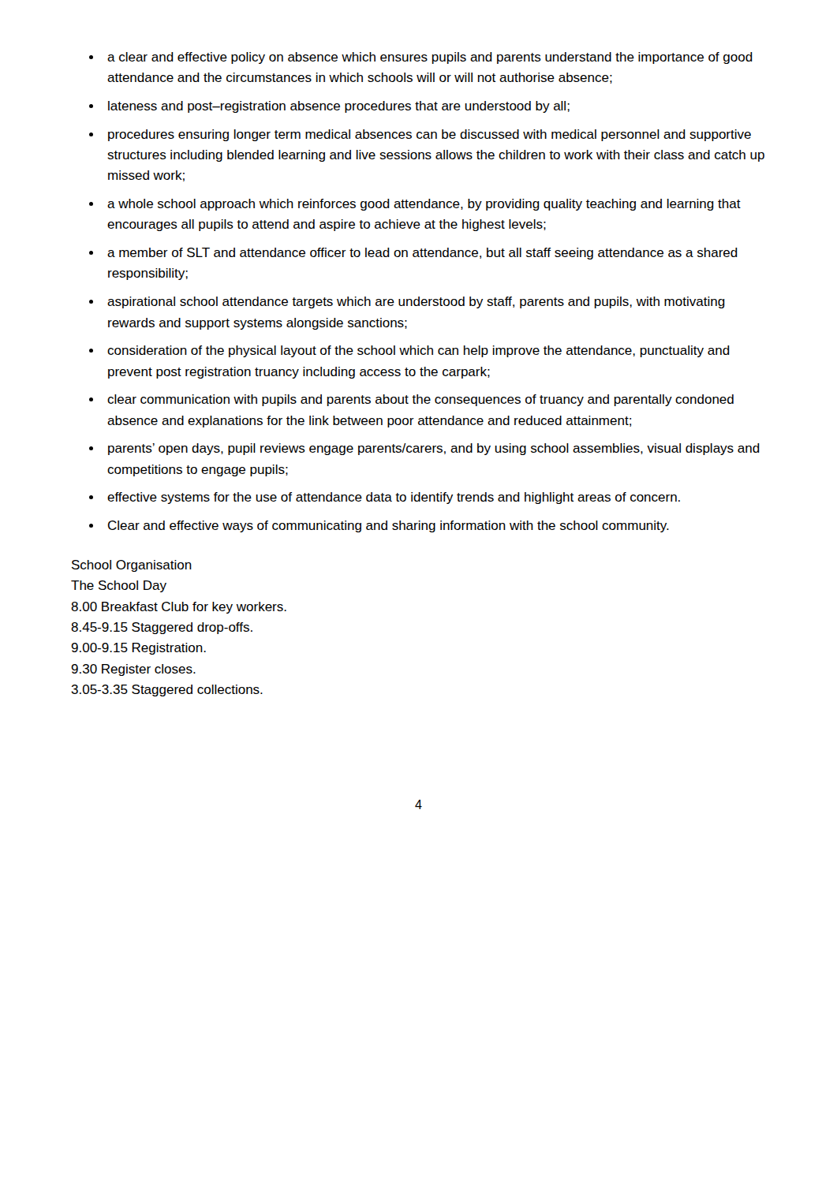a clear and effective policy on absence which ensures pupils and parents understand the importance of good attendance and the circumstances in which schools will or will not authorise absence;
lateness and post–registration absence procedures that are understood by all;
procedures ensuring longer term medical absences can be discussed with medical personnel and supportive structures including blended learning and live sessions allows the children to work with their class and catch up missed work;
a whole school approach which reinforces good attendance, by providing quality teaching and learning that encourages all pupils to attend and aspire to achieve at the highest levels;
a member of SLT and attendance officer to lead on attendance, but all staff seeing attendance as a shared responsibility;
aspirational school attendance targets which are understood by staff, parents and pupils, with motivating rewards and support systems alongside sanctions;
consideration of the physical layout of the school which can help improve the attendance, punctuality and prevent post registration truancy including access to the carpark;
clear communication with pupils and parents about the consequences of truancy and parentally condoned absence and explanations for the link between poor attendance and reduced attainment;
parents’ open days, pupil reviews engage parents/carers, and by using school assemblies, visual displays and competitions to engage pupils;
effective systems for the use of attendance data to identify trends and highlight areas of concern.
Clear and effective ways of communicating and sharing information with the school community.
School Organisation
The School Day
8.00 Breakfast Club for key workers.
8.45-9.15 Staggered drop-offs.
9.00-9.15 Registration.
9.30 Register closes.
3.05-3.35 Staggered collections.
4